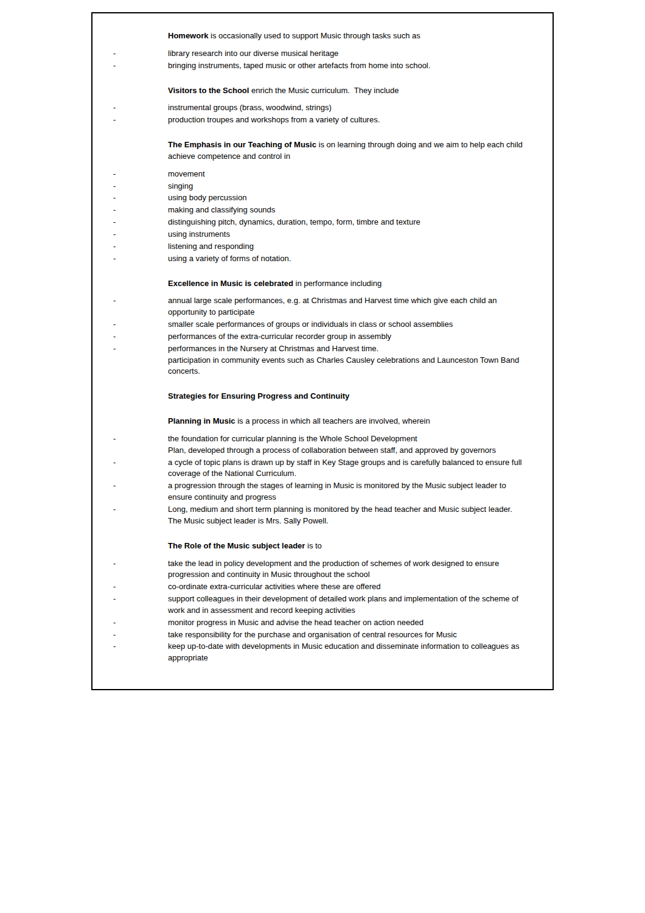Homework is occasionally used to support Music through tasks such as
-library research into our diverse musical heritage
-bringing instruments, taped music or other artefacts from home into school.
Visitors to the School enrich the Music curriculum. They include
-instrumental groups (brass, woodwind, strings)
-production troupes and workshops from a variety of cultures.
The Emphasis in our Teaching of Music is on learning through doing and we aim to help each child achieve competence and control in
-movement
-singing
-using body percussion
-making and classifying sounds
-distinguishing pitch, dynamics, duration, tempo, form, timbre and texture
-using instruments
-listening and responding
-using a variety of forms of notation.
Excellence in Music is celebrated in performance including
-annual large scale performances, e.g. at Christmas and Harvest time which give each child an opportunity to participate
-smaller scale performances of groups or individuals in class or school assemblies
-performances of the extra-curricular recorder group in assembly
-performances in the Nursery at Christmas and Harvest time.
participation in community events such as Charles Causley celebrations and Launceston Town Band concerts.
Strategies for Ensuring Progress and Continuity
Planning in Music is a process in which all teachers are involved, wherein
-the foundation for curricular planning is the Whole School Development
Plan, developed through a process of collaboration between staff, and approved by governors
-a cycle of topic plans is drawn up by staff in Key Stage groups and is carefully balanced to ensure full coverage of the National Curriculum.
-a progression through the stages of learning in Music is monitored by the Music subject leader to ensure continuity and progress
-Long, medium and short term planning is monitored by the head teacher and Music subject leader.
The Music subject leader is Mrs. Sally Powell.
The Role of the Music subject leader is to
-take the lead in policy development and the production of schemes of work designed to ensure progression and continuity in Music throughout the school
-co-ordinate extra-curricular activities where these are offered
-support colleagues in their development of detailed work plans and implementation of the scheme of work and in assessment and record keeping activities
-monitor progress in Music and advise the head teacher on action needed
-take responsibility for the purchase and organisation of central resources for Music
-keep up-to-date with developments in Music education and disseminate information to colleagues as appropriate